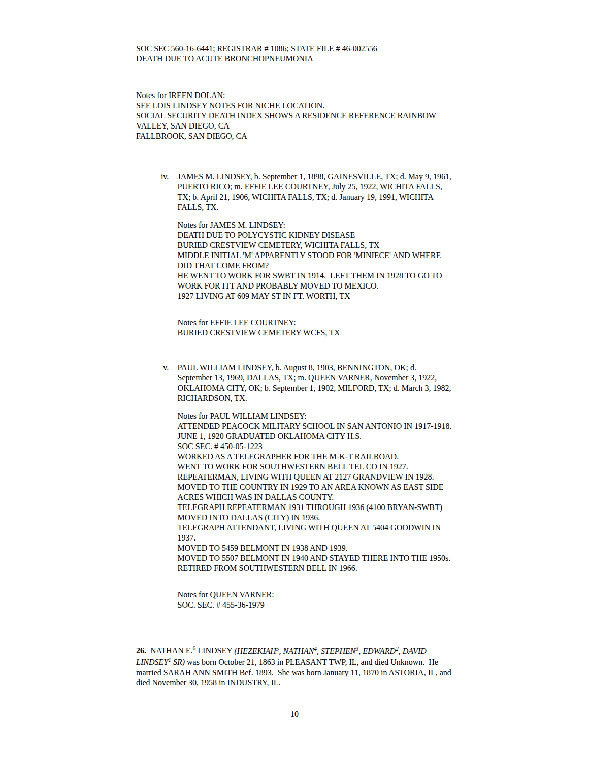SOC SEC 560-16-6441; REGISTRAR # 1086; STATE FILE # 46-002556
DEATH DUE TO ACUTE BRONCHOPNEUMONIA
Notes for IREEN DOLAN:
SEE LOIS LINDSEY NOTES FOR NICHE LOCATION.
SOCIAL SECURITY DEATH INDEX SHOWS A RESIDENCE REFERENCE RAINBOW VALLEY, SAN DIEGO, CA
FALLBROOK, SAN DIEGO, CA
iv.
JAMES M. LINDSEY, b. September 1, 1898, GAINESVILLE, TX; d. May 9, 1961, PUERTO RICO; m. EFFIE LEE COURTNEY, July 25, 1922, WICHITA FALLS, TX; b. April 21, 1906, WICHITA FALLS, TX; d. January 19, 1991, WICHITA FALLS, TX.
Notes for JAMES M. LINDSEY:
DEATH DUE TO POLYCYSTIC KIDNEY DISEASE
BURIED CRESTVIEW CEMETERY, WICHITA FALLS, TX
MIDDLE INITIAL 'M' APPARENTLY STOOD FOR 'MINIECE' AND WHERE DID THAT COME FROM?
HE WENT TO WORK FOR SWBT IN 1914. LEFT THEM IN 1928 TO GO TO WORK FOR ITT AND PROBABLY MOVED TO MEXICO.
1927 LIVING AT 609 MAY ST IN FT. WORTH, TX
Notes for EFFIE LEE COURTNEY:
BURIED CRESTVIEW CEMETERY WCFS, TX
v.
PAUL WILLIAM LINDSEY, b. August 8, 1903, BENNINGTON, OK; d. September 13, 1969, DALLAS, TX; m. QUEEN VARNER, November 3, 1922, OKLAHOMA CITY, OK; b. September 1, 1902, MILFORD, TX; d. March 3, 1982, RICHARDSON, TX.
Notes for PAUL WILLIAM LINDSEY:
ATTENDED PEACOCK MILITARY SCHOOL IN SAN ANTONIO IN 1917-1918.
JUNE 1, 1920 GRADUATED OKLAHOMA CITY H.S.
SOC SEC. # 450-05-1223
WORKED AS A TELEGRAPHER FOR THE M-K-T RAILROAD.
WENT TO WORK FOR SOUTHWESTERN BELL TEL CO IN 1927.
REPEATERMAN, LIVING WITH QUEEN AT 2127 GRANDVIEW IN 1928.
MOVED TO THE COUNTRY IN 1929 TO AN AREA KNOWN AS EAST SIDE ACRES WHICH WAS IN DALLAS COUNTY.
TELEGRAPH REPEATERMAN 1931 THROUGH 1936 (4100 BRYAN-SWBT)
MOVED INTO DALLAS (CITY) IN 1936.
TELEGRAPH ATTENDANT, LIVING WITH QUEEN AT 5404 GOODWIN IN 1937.
MOVED TO 5459 BELMONT IN 1938 AND 1939.
MOVED TO 5507 BELMONT IN 1940 AND STAYED THERE INTO THE 1950s.
RETIRED FROM SOUTHWESTERN BELL IN 1966.
Notes for QUEEN VARNER:
SOC. SEC. # 455-36-1979
26. NATHAN E.6 LINDSEY (HEZEKIAH5, NATHAN4, STEPHEN3, EDWARD2, DAVID LINDSEY1 SR) was born October 21, 1863 in PLEASANT TWP, IL, and died Unknown. He married SARAH ANN SMITH Bef. 1893. She was born January 11, 1870 in ASTORIA, IL, and died November 30, 1958 in INDUSTRY, IL.
10